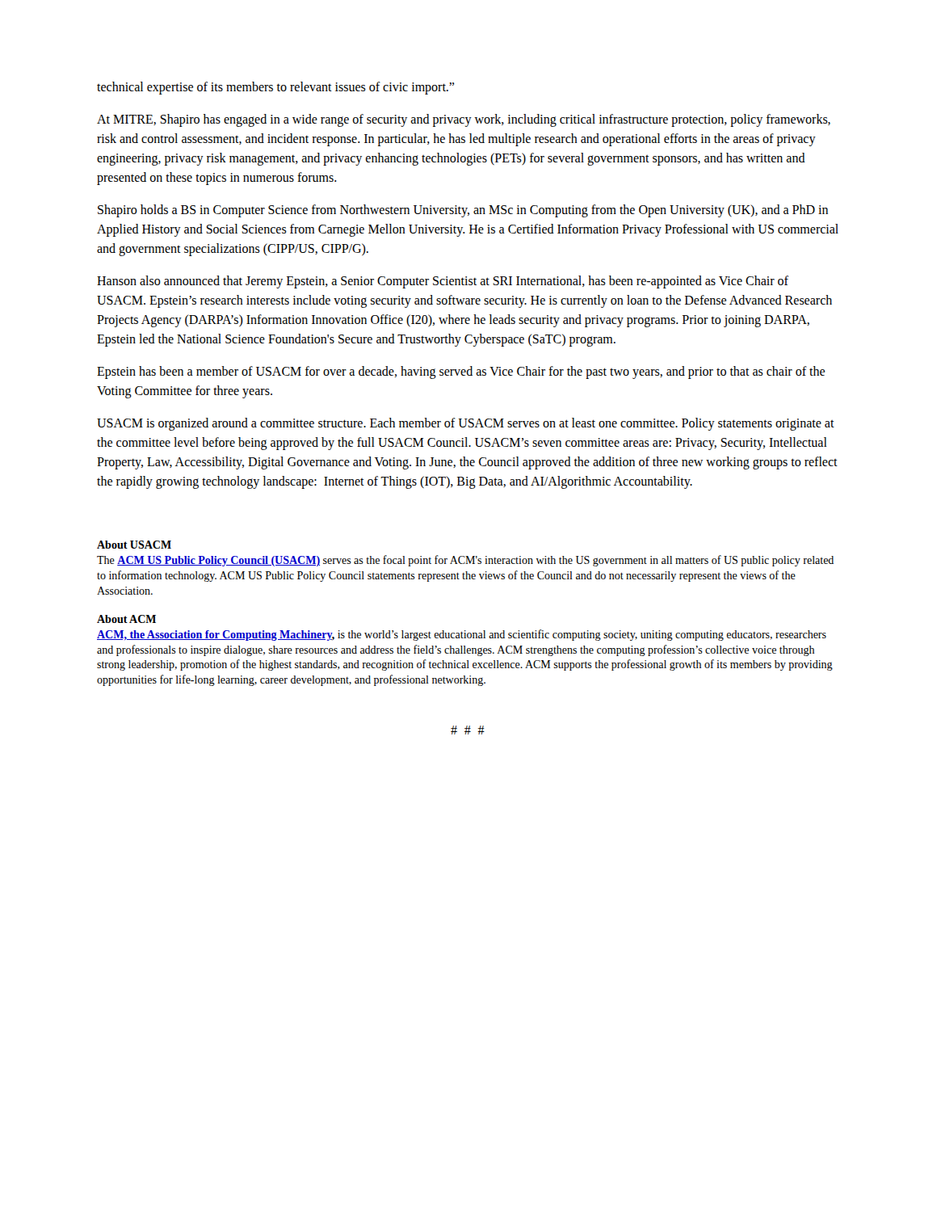technical expertise of its members to relevant issues of civic import.”
At MITRE, Shapiro has engaged in a wide range of security and privacy work, including critical infrastructure protection, policy frameworks, risk and control assessment, and incident response. In particular, he has led multiple research and operational efforts in the areas of privacy engineering, privacy risk management, and privacy enhancing technologies (PETs) for several government sponsors, and has written and presented on these topics in numerous forums.
Shapiro holds a BS in Computer Science from Northwestern University, an MSc in Computing from the Open University (UK), and a PhD in Applied History and Social Sciences from Carnegie Mellon University. He is a Certified Information Privacy Professional with US commercial and government specializations (CIPP/US, CIPP/G).
Hanson also announced that Jeremy Epstein, a Senior Computer Scientist at SRI International, has been re-appointed as Vice Chair of USACM. Epstein’s research interests include voting security and software security. He is currently on loan to the Defense Advanced Research Projects Agency (DARPA’s) Information Innovation Office (I20), where he leads security and privacy programs. Prior to joining DARPA, Epstein led the National Science Foundation's Secure and Trustworthy Cyberspace (SaTC) program.
Epstein has been a member of USACM for over a decade, having served as Vice Chair for the past two years, and prior to that as chair of the Voting Committee for three years.
USACM is organized around a committee structure. Each member of USACM serves on at least one committee. Policy statements originate at the committee level before being approved by the full USACM Council. USACM’s seven committee areas are: Privacy, Security, Intellectual Property, Law, Accessibility, Digital Governance and Voting. In June, the Council approved the addition of three new working groups to reflect the rapidly growing technology landscape: Internet of Things (IOT), Big Data, and AI/Algorithmic Accountability.
About USACM
The ACM US Public Policy Council (USACM) serves as the focal point for ACM's interaction with the US government in all matters of US public policy related to information technology. ACM US Public Policy Council statements represent the views of the Council and do not necessarily represent the views of the Association.
About ACM
ACM, the Association for Computing Machinery, is the world’s largest educational and scientific computing society, uniting computing educators, researchers and professionals to inspire dialogue, share resources and address the field’s challenges. ACM strengthens the computing profession’s collective voice through strong leadership, promotion of the highest standards, and recognition of technical excellence. ACM supports the professional growth of its members by providing opportunities for life-long learning, career development, and professional networking.
# # #